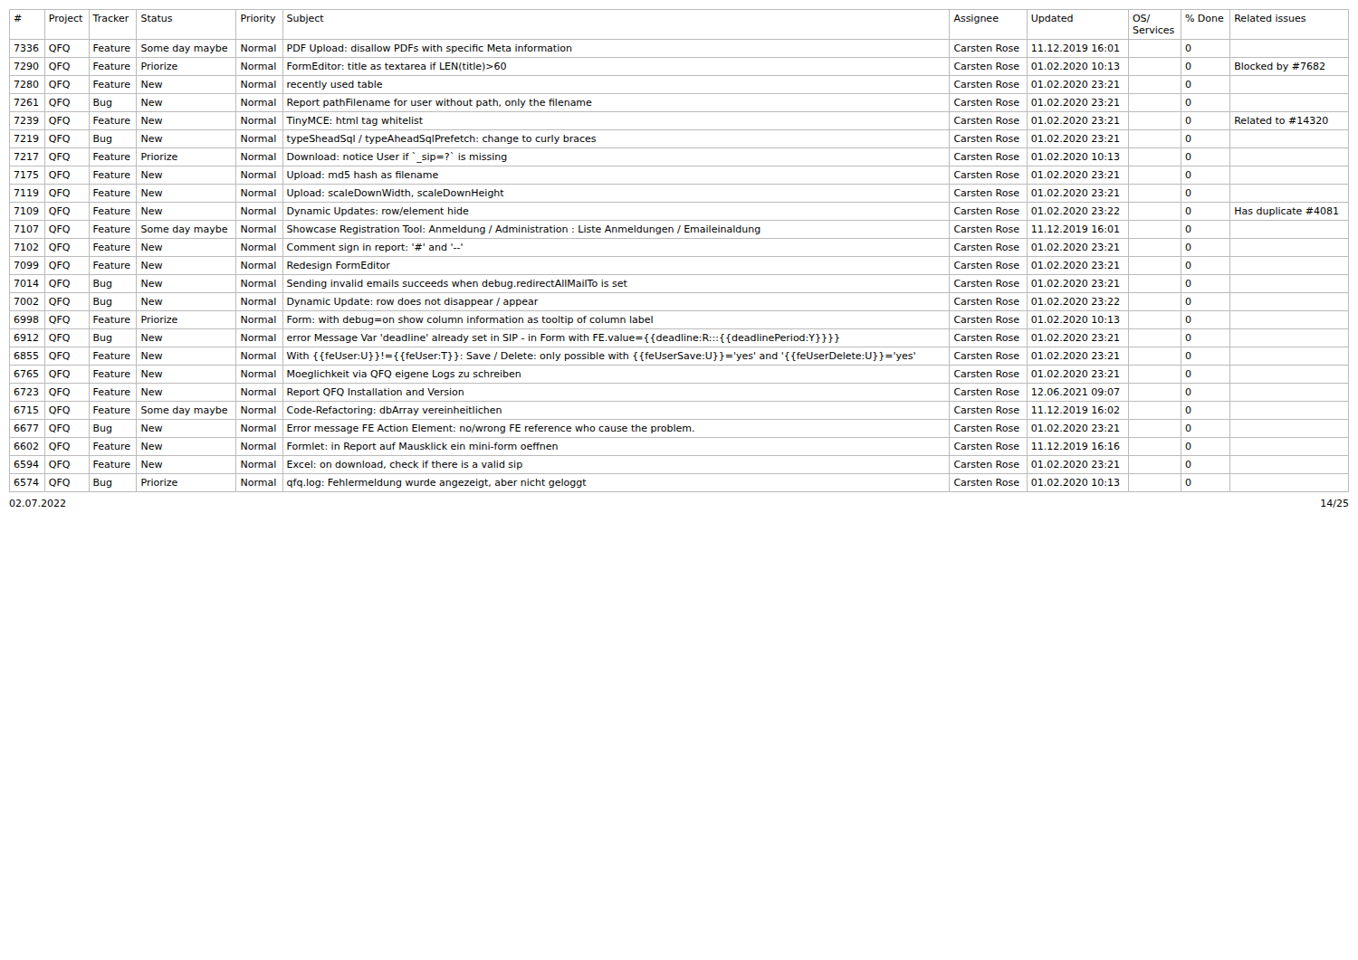| # | Project | Tracker | Status | Priority | Subject | Assignee | Updated | OS/ Services | % Done | Related issues |
| --- | --- | --- | --- | --- | --- | --- | --- | --- | --- | --- |
| 7336 | QFQ | Feature | Some day maybe | Normal | PDF Upload: disallow PDFs with specific Meta information | Carsten Rose | 11.12.2019 16:01 | | 0 | |
| 7290 | QFQ | Feature | Priorize | Normal | FormEditor: title as textarea if LEN(title)>60 | Carsten Rose | 01.02.2020 10:13 | | 0 | Blocked by #7682 |
| 7280 | QFQ | Feature | New | Normal | recently used table | Carsten Rose | 01.02.2020 23:21 | | 0 | |
| 7261 | QFQ | Bug | New | Normal | Report pathFilename for user without path, only the filename | Carsten Rose | 01.02.2020 23:21 | | 0 | |
| 7239 | QFQ | Feature | New | Normal | TinyMCE: html tag whitelist | Carsten Rose | 01.02.2020 23:21 | | 0 | Related to #14320 |
| 7219 | QFQ | Bug | New | Normal | typeSheadSql / typeAheadSqlPrefetch: change to curly braces | Carsten Rose | 01.02.2020 23:21 | | 0 | |
| 7217 | QFQ | Feature | Priorize | Normal | Download: notice User if `_sip=?` is missing | Carsten Rose | 01.02.2020 10:13 | | 0 | |
| 7175 | QFQ | Feature | New | Normal | Upload: md5 hash as filename | Carsten Rose | 01.02.2020 23:21 | | 0 | |
| 7119 | QFQ | Feature | New | Normal | Upload: scaleDownWidth, scaleDownHeight | Carsten Rose | 01.02.2020 23:21 | | 0 | |
| 7109 | QFQ | Feature | New | Normal | Dynamic Updates: row/element hide | Carsten Rose | 01.02.2020 23:22 | | 0 | Has duplicate #4081 |
| 7107 | QFQ | Feature | Some day maybe | Normal | Showcase Registration Tool: Anmeldung / Administration : Liste Anmeldungen / Emaileinaldung | Carsten Rose | 11.12.2019 16:01 | | 0 | |
| 7102 | QFQ | Feature | New | Normal | Comment sign in report: '#' and '--' | Carsten Rose | 01.02.2020 23:21 | | 0 | |
| 7099 | QFQ | Feature | New | Normal | Redesign FormEditor | Carsten Rose | 01.02.2020 23:21 | | 0 | |
| 7014 | QFQ | Bug | New | Normal | Sending invalid emails succeeds when debug.redirectAllMailTo is set | Carsten Rose | 01.02.2020 23:21 | | 0 | |
| 7002 | QFQ | Bug | New | Normal | Dynamic Update: row does not disappear / appear | Carsten Rose | 01.02.2020 23:22 | | 0 | |
| 6998 | QFQ | Feature | Priorize | Normal | Form: with debug=on show column information as tooltip of column label | Carsten Rose | 01.02.2020 10:13 | | 0 | |
| 6912 | QFQ | Bug | New | Normal | error Message Var 'deadline' already set in SIP - in Form with FE.value={{deadline:R:::{{deadlinePeriod:Y}}}} | Carsten Rose | 01.02.2020 23:21 | | 0 | |
| 6855 | QFQ | Feature | New | Normal | With {{feUser:U}}!={{feUser:T}}: Save / Delete: only possible with {{feUserSave:U}}='yes' and '{{feUserDelete:U}}='yes' | Carsten Rose | 01.02.2020 23:21 | | 0 | |
| 6765 | QFQ | Feature | New | Normal | Moeglichkeit via QFQ eigene Logs zu schreiben | Carsten Rose | 01.02.2020 23:21 | | 0 | |
| 6723 | QFQ | Feature | New | Normal | Report QFQ Installation and Version | Carsten Rose | 12.06.2021 09:07 | | 0 | |
| 6715 | QFQ | Feature | Some day maybe | Normal | Code-Refactoring: dbArray vereinheitlichen | Carsten Rose | 11.12.2019 16:02 | | 0 | |
| 6677 | QFQ | Bug | New | Normal | Error message FE Action Element: no/wrong FE reference who cause the problem. | Carsten Rose | 01.02.2020 23:21 | | 0 | |
| 6602 | QFQ | Feature | New | Normal | Formlet: in Report auf Mausklick ein mini-form oeffnen | Carsten Rose | 11.12.2019 16:16 | | 0 | |
| 6594 | QFQ | Feature | New | Normal | Excel: on download, check if there is a valid sip | Carsten Rose | 01.02.2020 23:21 | | 0 | |
| 6574 | QFQ | Bug | Priorize | Normal | qfq.log: Fehlermeldung wurde angezeigt, aber nicht geloggt | Carsten Rose | 01.02.2020 10:13 | | 0 | |
02.07.2022 14/25